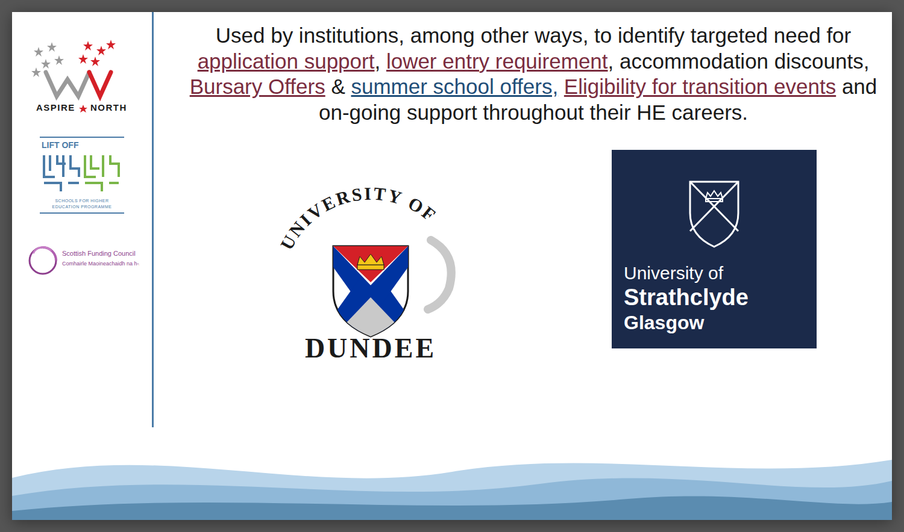ASPIRE NORTH
LIFT OFF SCHOOLS FOR HIGHER EDUCATION PROGRAMME
Scottish Funding Council Comhairle Maoineachaidh na h-Alba
Used by institutions, among other ways, to identify targeted need for application support, lower entry requirement, accommodation discounts, Bursary Offers & summer school offers, Eligibility for transition events and on-going support throughout their HE careers.
UNIVERSITY OF DUNDEE
University of Strathclyde Glasgow